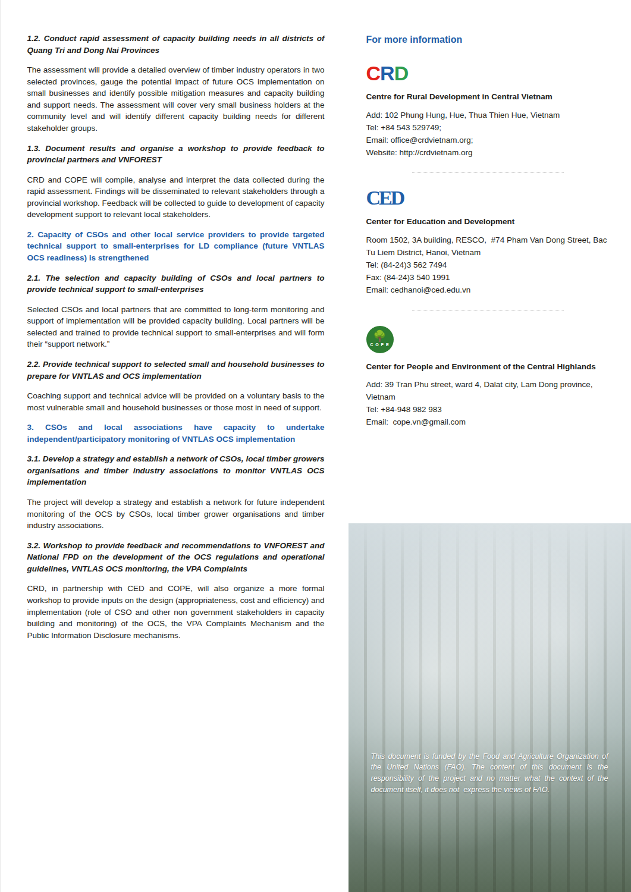1.2. Conduct rapid assessment of capacity building needs in all districts of Quang Tri and Dong Nai Provinces
The assessment will provide a detailed overview of timber industry operators in two selected provinces, gauge the potential impact of future OCS implementation on small businesses and identify possible mitigation measures and capacity building and support needs. The assessment will cover very small business holders at the community level and will identify different capacity building needs for different stakeholder groups.
1.3. Document results and organise a workshop to provide feedback to provincial partners and VNFOREST
CRD and COPE will compile, analyse and interpret the data collected during the rapid assessment. Findings will be disseminated to relevant stakeholders through a provincial workshop. Feedback will be collected to guide to development of capacity development support to relevant local stakeholders.
2. Capacity of CSOs and other local service providers to provide targeted technical support to small-enterprises for LD compliance (future VNTLAS OCS readiness) is strengthened
2.1. The selection and capacity building of CSOs and local partners to provide technical support to small-enterprises
Selected CSOs and local partners that are committed to long-term monitoring and support of implementation will be provided capacity building. Local partners will be selected and trained to provide technical support to small-enterprises and will form their “support network.”
2.2. Provide technical support to selected small and household businesses to prepare for VNTLAS and OCS implementation
Coaching support and technical advice will be provided on a voluntary basis to the most vulnerable small and household businesses or those most in need of support.
3. CSOs and local associations have capacity to undertake independent/participatory monitoring of VNTLAS OCS implementation
3.1. Develop a strategy and establish a network of CSOs, local timber growers organisations and timber industry associations to monitor VNTLAS OCS implementation
The project will develop a strategy and establish a network for future independent monitoring of the OCS by CSOs, local timber grower organisations and timber industry associations.
3.2. Workshop to provide feedback and recommendations to VNFOREST and National FPD on the development of the OCS regulations and operational guidelines, VNTLAS OCS monitoring, the VPA Complaints
CRD, in partnership with CED and COPE, will also organize a more formal workshop to provide inputs on the design (appropriateness, cost and efficiency) and implementation (role of CSO and other non government stakeholders in capacity building and monitoring) of the OCS, the VPA Complaints Mechanism and the Public Information Disclosure mechanisms.
For more information
CRD
Centre for Rural Development in Central Vietnam
Add: 102 Phung Hung, Hue, Thua Thien Hue, Vietnam
Tel: +84 543 529749;
Email: office@crdvietnam.org;
Website: http://crdvietnam.org
CED
Center for Education and Development
Room 1502, 3A building, RESCO, #74 Pham Van Dong Street, Bac Tu Liem District, Hanoi, Vietnam
Tel: (84-24)3 562 7494
Fax: (84-24)3 540 1991
Email: cedhanoi@ced.edu.vn
🌳 C O P E
Center for People and Environment of the Central Highlands
Add: 39 Tran Phu street, ward 4, Dalat city, Lam Dong province, Vietnam
Tel: +84-948 982 983
Email: cope.vn@gmail.com
This document is funded by the Food and Agriculture Organization of the United Nations (FAO). The content of this document is the responsibility of the project and no matter what the context of the document itself, it does not express the views of FAO.